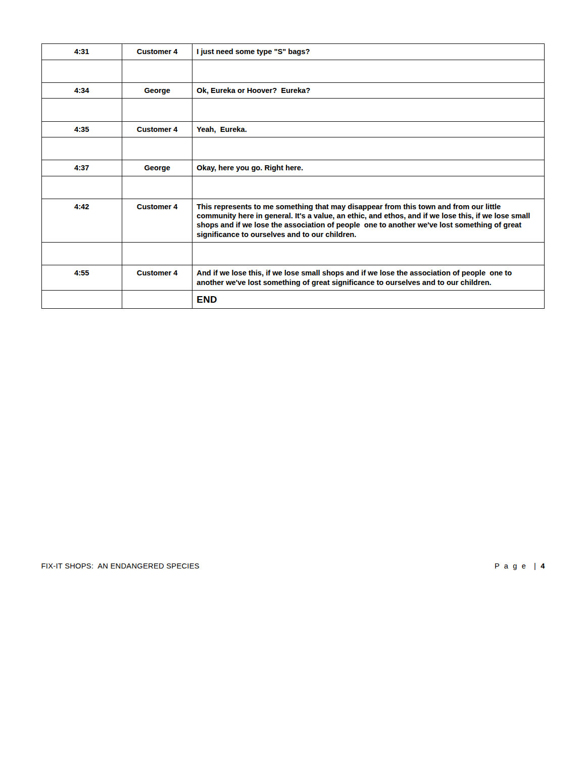| 4:31 | Customer 4 | I just need some type "S" bags? |
| 4:34 | George | Ok, Eureka or Hoover? Eureka? |
| 4:35 | Customer 4 | Yeah, Eureka. |
| 4:37 | George | Okay, here you go. Right here. |
| 4:42 | Customer 4 | This represents to me something that may disappear from this town and from our little community here in general. It's a value, an ethic, and ethos, and if we lose this, if we lose small shops and if we lose the association of people one to another we've lost something of great significance to ourselves and to our children. |
| 4:55 | Customer 4 | And if we lose this, if we lose small shops and if we lose the association of people one to another we've lost something of great significance to ourselves and to our children. |
| | | END |
FIX-IT SHOPS: AN ENDANGERED SPECIES P a g e | 4